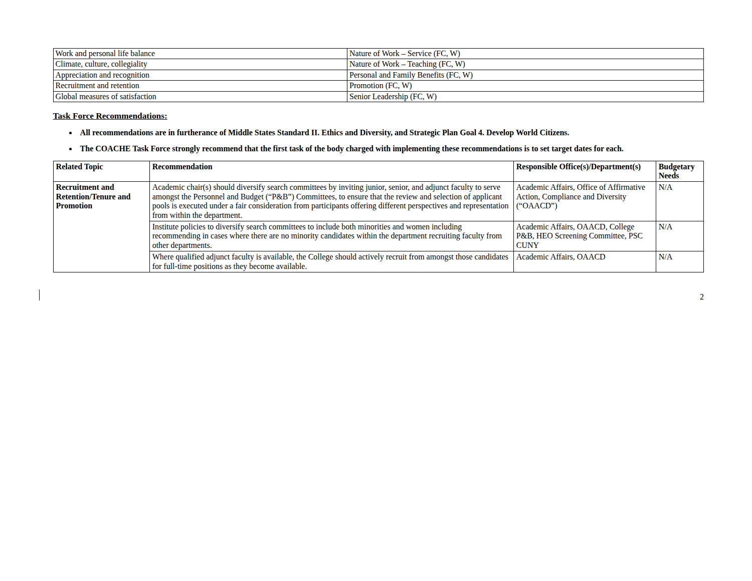| Work and personal life balance | Nature of Work – Service (FC, W) |
| Climate, culture, collegiality | Nature of Work – Teaching (FC, W) |
| Appreciation and recognition | Personal and Family Benefits (FC, W) |
| Recruitment and retention | Promotion (FC, W) |
| Global measures of satisfaction | Senior Leadership (FC, W) |
Task Force Recommendations:
All recommendations are in furtherance of Middle States Standard II. Ethics and Diversity, and Strategic Plan Goal 4. Develop World Citizens.
The COACHE Task Force strongly recommend that the first task of the body charged with implementing these recommendations is to set target dates for each.
| Related Topic | Recommendation | Responsible Office(s)/Department(s) | Budgetary Needs |
| --- | --- | --- | --- |
| Recruitment and Retention/Tenure and Promotion | Academic chair(s) should diversify search committees by inviting junior, senior, and adjunct faculty to serve amongst the Personnel and Budget (“P&B”) Committees, to ensure that the review and selection of applicant pools is executed under a fair consideration from participants offering different perspectives and representation from within the department. | Academic Affairs, Office of Affirmative Action, Compliance and Diversity (“OAACD”) | N/A |
| Institute policies to diversify search committees to include both minorities and women including recommending in cases where there are no minority candidates within the department recruiting faculty from other departments. | Academic Affairs, OAACD, College P&B, HEO Screening Committee, PSC CUNY | N/A |
| Where qualified adjunct faculty is available, the College should actively recruit from amongst those candidates for full-time positions as they become available. | Academic Affairs, OAACD | N/A |
2